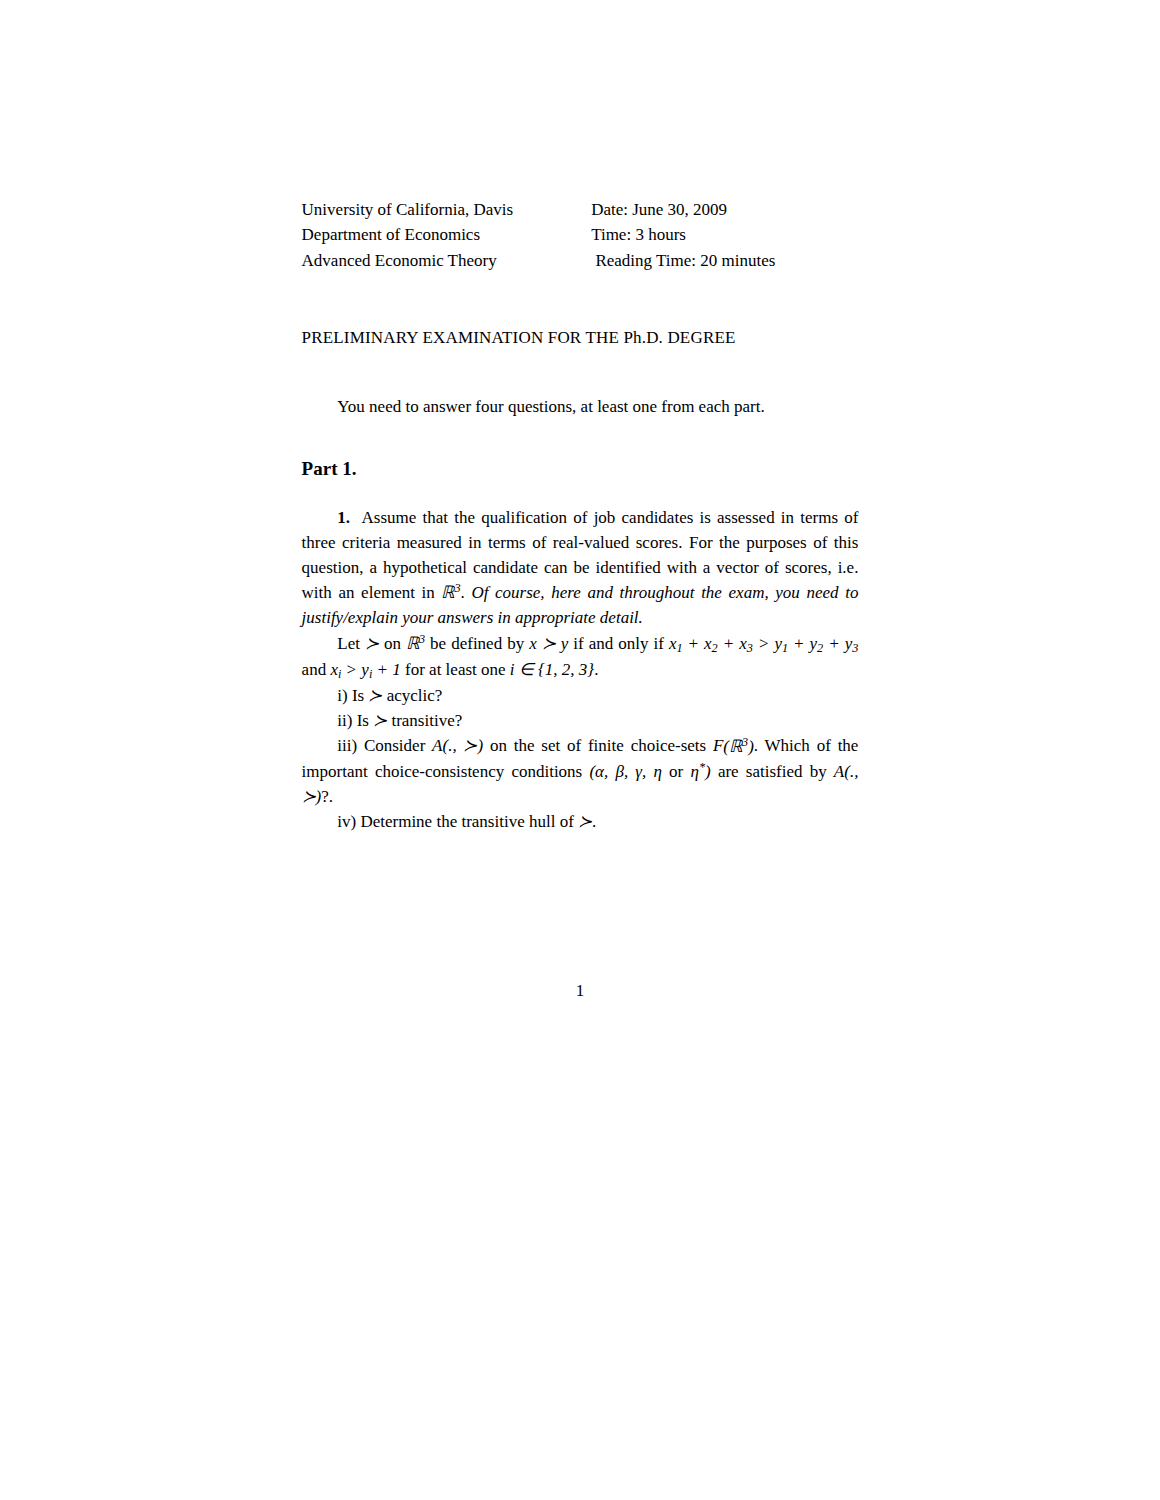| University of California, Davis | Date: June 30, 2009 |
| Department of Economics | Time: 3 hours |
| Advanced Economic Theory | Reading Time: 20 minutes |
PRELIMINARY EXAMINATION FOR THE Ph.D. DEGREE
You need to answer four questions, at least one from each part.
Part 1.
1. Assume that the qualification of job candidates is assessed in terms of three criteria measured in terms of real-valued scores. For the purposes of this question, a hypothetical candidate can be identified with a vector of scores, i.e. with an element in ℝ3. Of course, here and throughout the exam, you need to justify/explain your answers in appropriate detail.
Let ≻ on ℝ3 be defined by x ≻ y if and only if x1 + x2 + x3 > y1 + y2 + y3 and xi > yi + 1 for at least one i ∈ {1, 2, 3}.
i) Is ≻ acyclic?
ii) Is ≻ transitive?
iii) Consider A(., ≻) on the set of finite choice-sets F(ℝ3). Which of the important choice-consistency conditions (α, β, γ, η or η*) are satisfied by A(., ≻)?.
iv) Determine the transitive hull of ≻.
1